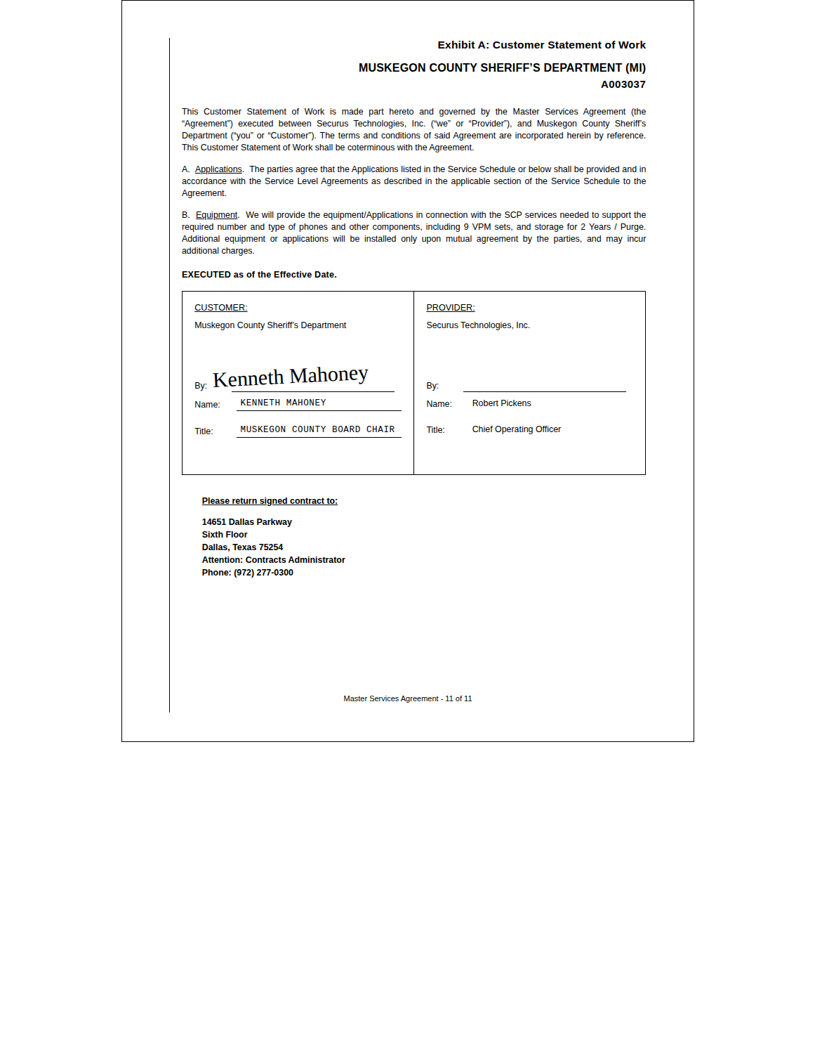Exhibit A: Customer Statement of Work
MUSKEGON COUNTY SHERIFF’S DEPARTMENT (MI)
A003037
This Customer Statement of Work is made part hereto and governed by the Master Services Agreement (the “Agreement”) executed between Securus Technologies, Inc. (“we” or “Provider”), and Muskegon County Sheriff’s Department (“you” or “Customer”). The terms and conditions of said Agreement are incorporated herein by reference. This Customer Statement of Work shall be coterminous with the Agreement.
A. Applications. The parties agree that the Applications listed in the Service Schedule or below shall be provided and in accordance with the Service Level Agreements as described in the applicable section of the Service Schedule to the Agreement.
B. Equipment. We will provide the equipment/Applications in connection with the SCP services needed to support the required number and type of phones and other components, including 9 VPM sets, and storage for 2 Years / Purge. Additional equipment or applications will be installed only upon mutual agreement by the parties, and may incur additional charges.
EXECUTED as of the Effective Date.
| CUSTOMER: Muskegon County Sheriff’s Department By: Kenneth Mahoney Name: KENNETH MAHONEY Title: MUSKEGON COUNTY BOARD CHAIR | PROVIDER: Securus Technologies, Inc. By: Name: Robert Pickens Title: Chief Operating Officer |
Please return signed contract to:
14651 Dallas Parkway
Sixth Floor
Dallas, Texas 75254
Attention: Contracts Administrator
Phone: (972) 277-0300
Master Services Agreement - 11 of 11